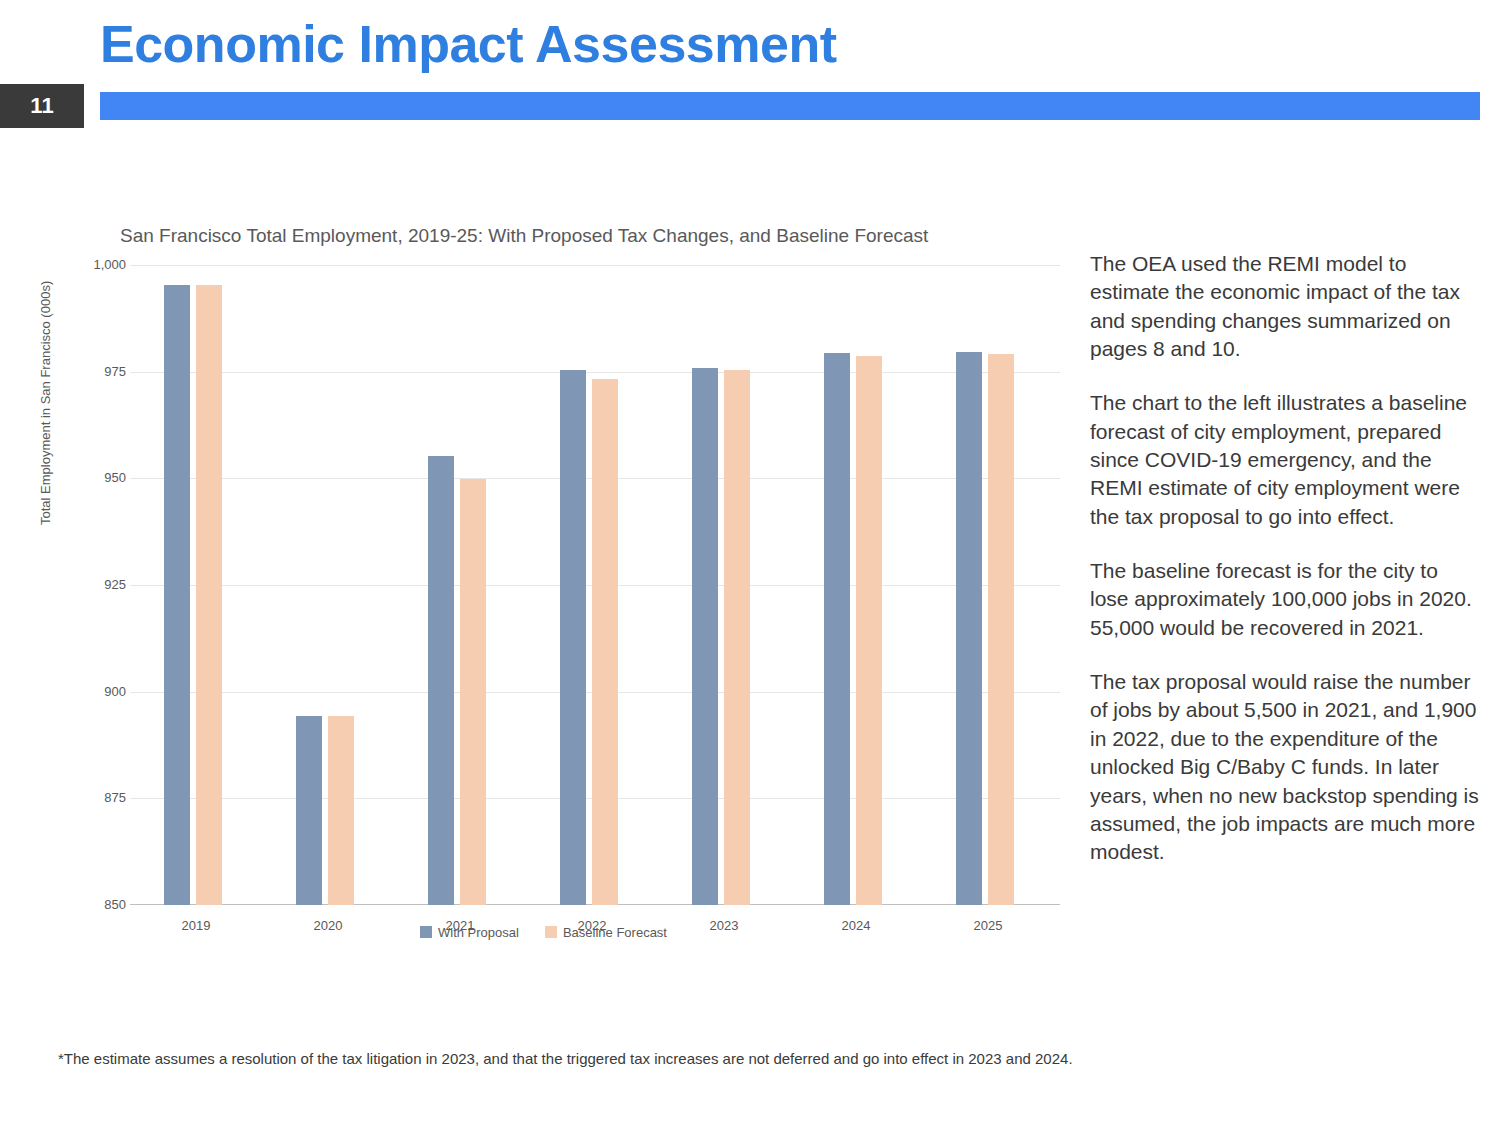Economic Impact Assessment
11
San Francisco Total Employment, 2019-25: With Proposed Tax Changes, and Baseline Forecast
Total Employment in San Francisco (000s)
1,000
975
950
925
900
875
850
2019
2020
2021
2022
2023
2024
2025
With Proposal Baseline Forecast
The OEA used the REMI model to estimate the economic impact of the tax and spending changes summarized on pages 8 and 10.
The chart to the left illustrates a baseline forecast of city employment, prepared since COVID-19 emergency, and the REMI estimate of city employment were the tax proposal to go into effect.
The baseline forecast is for the city to lose approximately 100,000 jobs in 2020. 55,000 would be recovered in 2021.
The tax proposal would raise the number of jobs by about 5,500 in 2021, and 1,900 in 2022, due to the expenditure of the unlocked Big C/Baby C funds. In later years, when no new backstop spending is assumed, the job impacts are much more modest.
*The estimate assumes a resolution of the tax litigation in 2023, and that the triggered tax increases are not deferred and go into effect in 2023 and 2024.